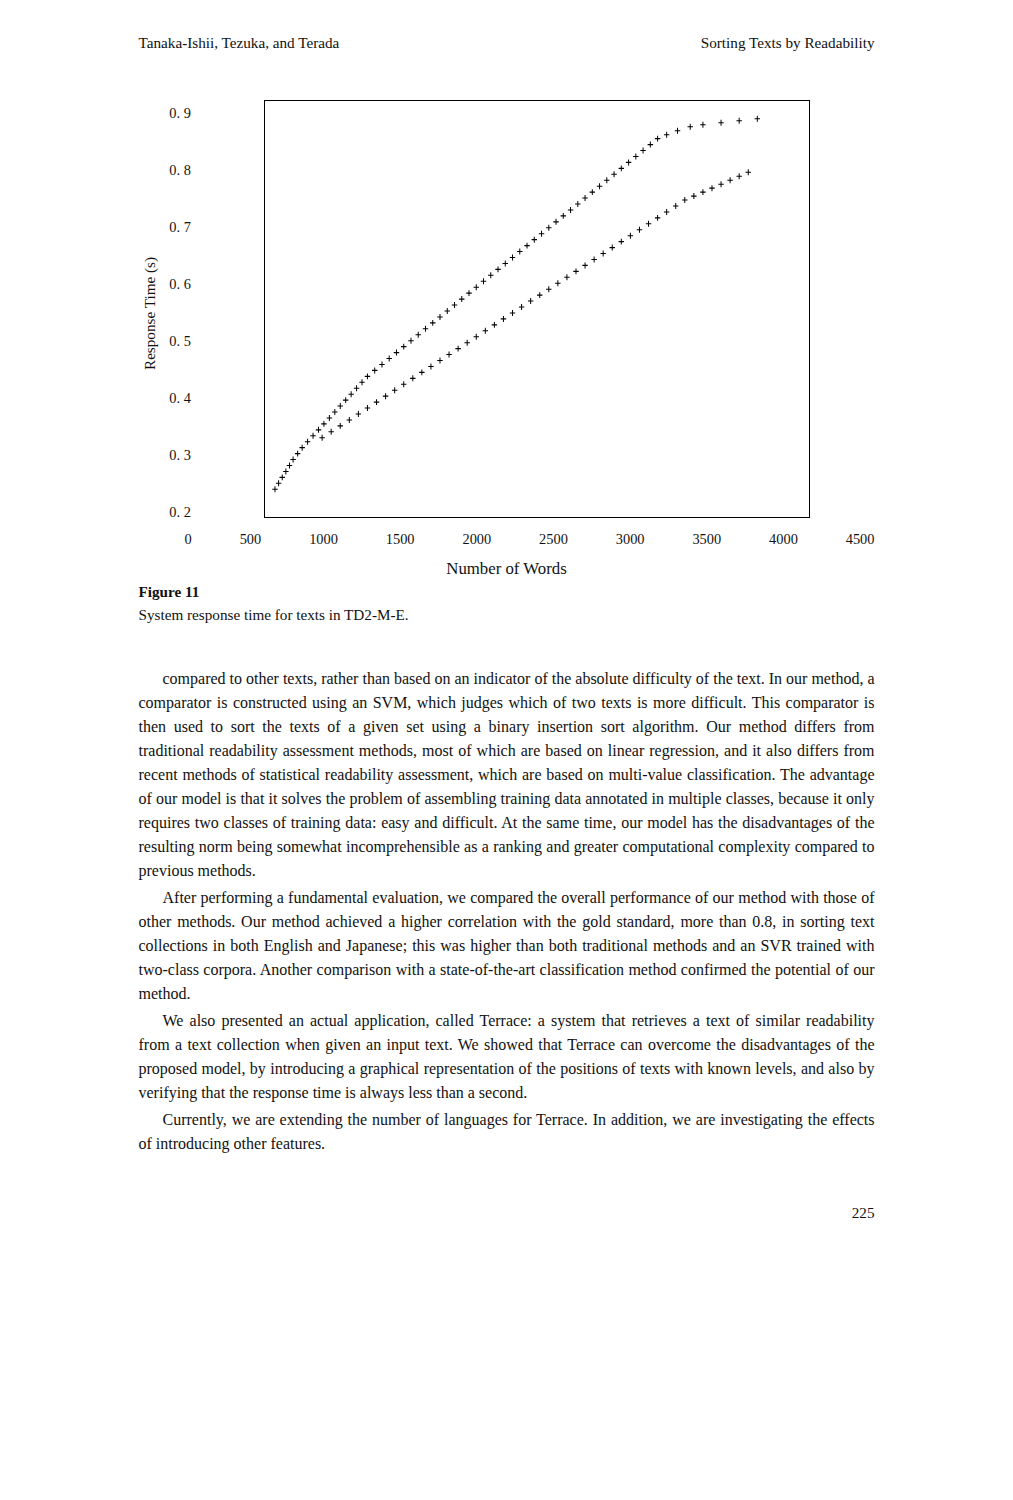Tanaka-Ishii, Tezuka, and Terada
Sorting Texts by Readability
Response Time (s)
0. 9 0. 8 0. 7 0. 6 0. 5 0. 4 0. 3 0. 2
0 500 1000 1500 2000 2500 3000 3500 4000 4500
Number of Words
Figure 11 System response time for texts in TD2-M-E.
compared to other texts, rather than based on an indicator of the absolute difficulty of the text. In our method, a comparator is constructed using an SVM, which judges which of two texts is more difficult. This comparator is then used to sort the texts of a given set using a binary insertion sort algorithm. Our method differs from traditional readability assessment methods, most of which are based on linear regression, and it also differs from recent methods of statistical readability assessment, which are based on multi-value classification. The advantage of our model is that it solves the problem of assembling training data annotated in multiple classes, because it only requires two classes of training data: easy and difficult. At the same time, our model has the disadvantages of the resulting norm being somewhat incomprehensible as a ranking and greater computational complexity compared to previous methods.
After performing a fundamental evaluation, we compared the overall performance of our method with those of other methods. Our method achieved a higher correlation with the gold standard, more than 0.8, in sorting text collections in both English and Japanese; this was higher than both traditional methods and an SVR trained with two-class corpora. Another comparison with a state-of-the-art classification method confirmed the potential of our method.
We also presented an actual application, called Terrace: a system that retrieves a text of similar readability from a text collection when given an input text. We showed that Terrace can overcome the disadvantages of the proposed model, by introducing a graphical representation of the positions of texts with known levels, and also by verifying that the response time is always less than a second.
Currently, we are extending the number of languages for Terrace. In addition, we are investigating the effects of introducing other features.
225